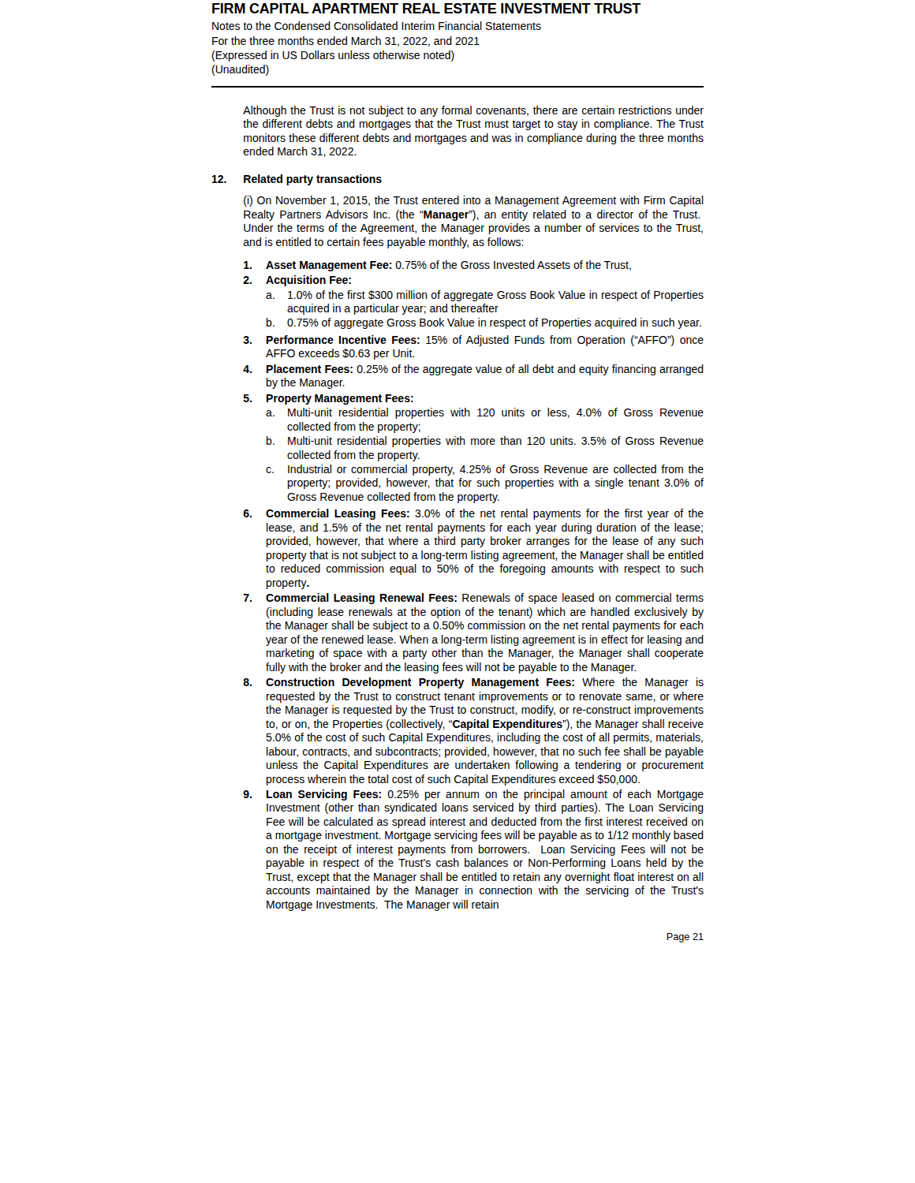FIRM CAPITAL APARTMENT REAL ESTATE INVESTMENT TRUST
Notes to the Condensed Consolidated Interim Financial Statements
For the three months ended March 31, 2022, and 2021
(Expressed in US Dollars unless otherwise noted)
(Unaudited)
Although the Trust is not subject to any formal covenants, there are certain restrictions under the different debts and mortgages that the Trust must target to stay in compliance. The Trust monitors these different debts and mortgages and was in compliance during the three months ended March 31, 2022.
12. Related party transactions
(i) On November 1, 2015, the Trust entered into a Management Agreement with Firm Capital Realty Partners Advisors Inc. (the “Manager”), an entity related to a director of the Trust. Under the terms of the Agreement, the Manager provides a number of services to the Trust, and is entitled to certain fees payable monthly, as follows:
1. Asset Management Fee: 0.75% of the Gross Invested Assets of the Trust,
2. Acquisition Fee:
a. 1.0% of the first $300 million of aggregate Gross Book Value in respect of Properties acquired in a particular year; and thereafter
b. 0.75% of aggregate Gross Book Value in respect of Properties acquired in such year.
3. Performance Incentive Fees: 15% of Adjusted Funds from Operation (“AFFO”) once AFFO exceeds $0.63 per Unit.
4. Placement Fees: 0.25% of the aggregate value of all debt and equity financing arranged by the Manager.
5. Property Management Fees:
a. Multi-unit residential properties with 120 units or less, 4.0% of Gross Revenue collected from the property;
b. Multi-unit residential properties with more than 120 units. 3.5% of Gross Revenue collected from the property.
c. Industrial or commercial property, 4.25% of Gross Revenue are collected from the property; provided, however, that for such properties with a single tenant 3.0% of Gross Revenue collected from the property.
6. Commercial Leasing Fees: 3.0% of the net rental payments for the first year of the lease, and 1.5% of the net rental payments for each year during duration of the lease; provided, however, that where a third party broker arranges for the lease of any such property that is not subject to a long-term listing agreement, the Manager shall be entitled to reduced commission equal to 50% of the foregoing amounts with respect to such property.
7. Commercial Leasing Renewal Fees: Renewals of space leased on commercial terms (including lease renewals at the option of the tenant) which are handled exclusively by the Manager shall be subject to a 0.50% commission on the net rental payments for each year of the renewed lease. When a long-term listing agreement is in effect for leasing and marketing of space with a party other than the Manager, the Manager shall cooperate fully with the broker and the leasing fees will not be payable to the Manager.
8. Construction Development Property Management Fees: Where the Manager is requested by the Trust to construct tenant improvements or to renovate same, or where the Manager is requested by the Trust to construct, modify, or re-construct improvements to, or on, the Properties (collectively, “Capital Expenditures”), the Manager shall receive 5.0% of the cost of such Capital Expenditures, including the cost of all permits, materials, labour, contracts, and subcontracts; provided, however, that no such fee shall be payable unless the Capital Expenditures are undertaken following a tendering or procurement process wherein the total cost of such Capital Expenditures exceed $50,000.
9. Loan Servicing Fees: 0.25% per annum on the principal amount of each Mortgage Investment (other than syndicated loans serviced by third parties). The Loan Servicing Fee will be calculated as spread interest and deducted from the first interest received on a mortgage investment. Mortgage servicing fees will be payable as to 1/12 monthly based on the receipt of interest payments from borrowers. Loan Servicing Fees will not be payable in respect of the Trust's cash balances or Non-Performing Loans held by the Trust, except that the Manager shall be entitled to retain any overnight float interest on all accounts maintained by the Manager in connection with the servicing of the Trust's Mortgage Investments. The Manager will retain
Page 21